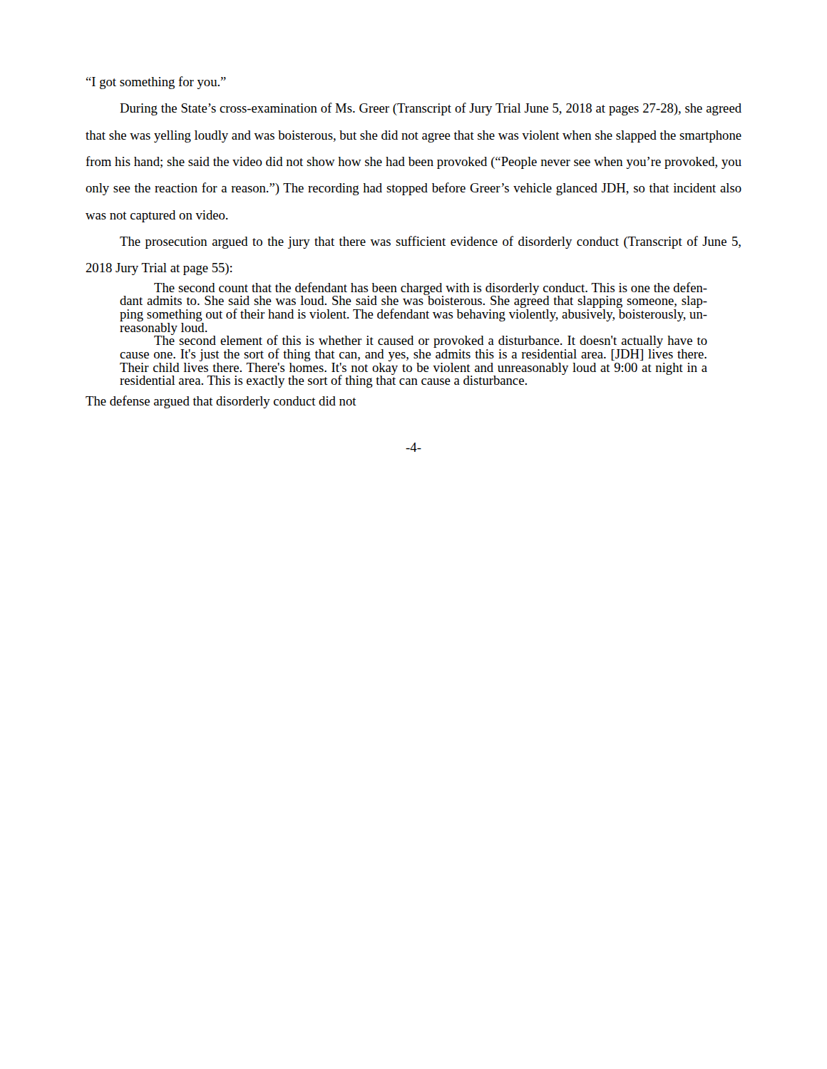“I got something for you.”
During the State’s cross-examination of Ms. Greer (Transcript of Jury Trial June 5, 2018 at pages 27-28), she agreed that she was yelling loudly and was boisterous, but she did not agree that she was violent when she slapped the smartphone from his hand; she said the video did not show how she had been provoked (“People never see when you’re provoked, you only see the reaction for a reason.”) The recording had stopped before Greer’s vehicle glanced JDH, so that incident also was not captured on video.
The prosecution argued to the jury that there was sufficient evidence of disorderly conduct (Transcript of June 5, 2018 Jury Trial at page 55):
The second count that the defendant has been charged with is disorderly conduct. This is one the defendant admits to. She said she was loud. She said she was boisterous. She agreed that slapping someone, slapping something out of their hand is violent. The defendant was behaving violently, abusively, boisterously, unreasonably loud.
The second element of this is whether it caused or provoked a disturbance. It doesn't actually have to cause one. It's just the sort of thing that can, and yes, she admits this is a residential area. [JDH] lives there. Their child lives there. There's homes. It's not okay to be violent and unreasonably loud at 9:00 at night in a residential area. This is exactly the sort of thing that can cause a disturbance.
The defense argued that disorderly conduct did not
-4-